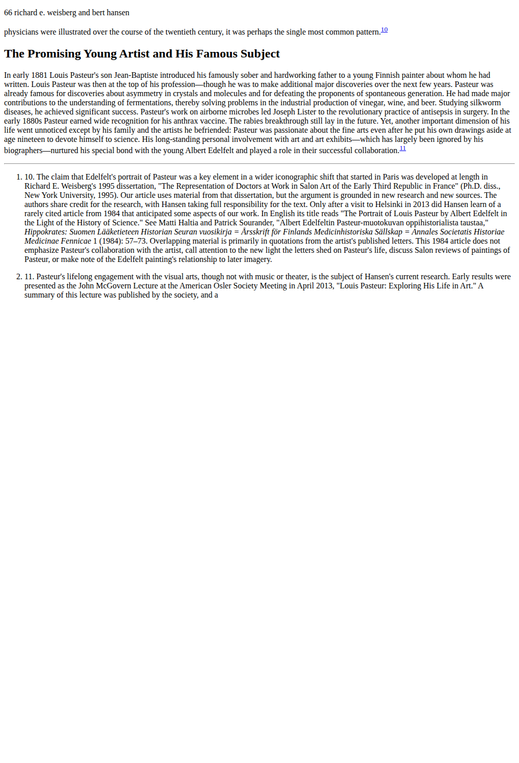66 richard e. weisberg and bert hansen
physicians were illustrated over the course of the twentieth century, it was perhaps the single most common pattern.10
The Promising Young Artist and His Famous Subject
In early 1881 Louis Pasteur's son Jean-Baptiste introduced his famously sober and hardworking father to a young Finnish painter about whom he had written. Louis Pasteur was then at the top of his profession—though he was to make additional major discoveries over the next few years. Pasteur was already famous for discoveries about asymmetry in crystals and molecules and for defeating the proponents of spontaneous generation. He had made major contributions to the understanding of fermentations, thereby solving problems in the industrial production of vinegar, wine, and beer. Studying silkworm diseases, he achieved significant success. Pasteur's work on airborne microbes led Joseph Lister to the revolutionary practice of antisepsis in surgery. In the early 1880s Pasteur earned wide recognition for his anthrax vaccine. The rabies breakthrough still lay in the future. Yet, another important dimension of his life went unnoticed except by his family and the artists he befriended: Pasteur was passionate about the fine arts even after he put his own drawings aside at age nineteen to devote himself to science. His long-standing personal involvement with art and art exhibits—which has largely been ignored by his biographers—nurtured his special bond with the young Albert Edelfelt and played a role in their successful collaboration.11
10. The claim that Edelfelt's portrait of Pasteur was a key element in a wider iconographic shift that started in Paris was developed at length in Richard E. Weisberg's 1995 dissertation, "The Representation of Doctors at Work in Salon Art of the Early Third Republic in France" (Ph.D. diss., New York University, 1995). Our article uses material from that dissertation, but the argument is grounded in new research and new sources. The authors share credit for the research, with Hansen taking full responsibility for the text. Only after a visit to Helsinki in 2013 did Hansen learn of a rarely cited article from 1984 that anticipated some aspects of our work. In English its title reads "The Portrait of Louis Pasteur by Albert Edelfelt in the Light of the History of Science." See Matti Haltia and Patrick Sourander, "Albert Edelfeltin Pasteur-muotokuvan oppihistorialista taustaa," Hippokrates: Suomen Lääketieteen Historian Seuran vuosikirja = Årsskrift för Finlands Medicinhistoriska Sällskap = Annales Societatis Historiae Medicinae Fennicae 1 (1984): 57–73. Overlapping material is primarily in quotations from the artist's published letters. This 1984 article does not emphasize Pasteur's collaboration with the artist, call attention to the new light the letters shed on Pasteur's life, discuss Salon reviews of paintings of Pasteur, or make note of the Edelfelt painting's relationship to later imagery.
11. Pasteur's lifelong engagement with the visual arts, though not with music or theater, is the subject of Hansen's current research. Early results were presented as the John McGovern Lecture at the American Osler Society Meeting in April 2013, "Louis Pasteur: Exploring His Life in Art." A summary of this lecture was published by the society, and a